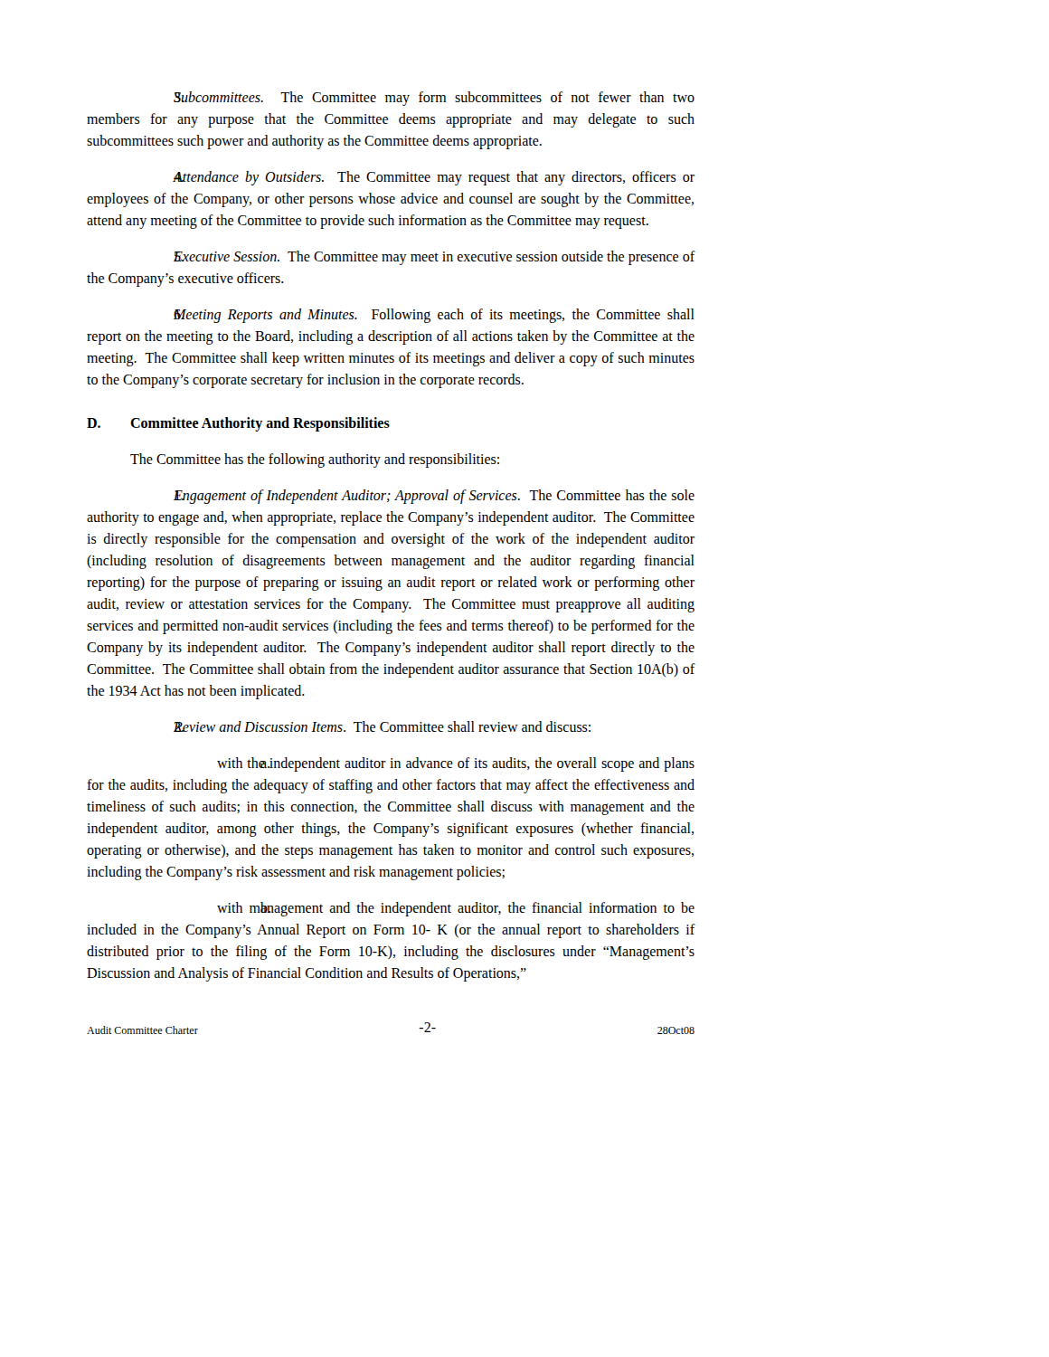3. Subcommittees. The Committee may form subcommittees of not fewer than two members for any purpose that the Committee deems appropriate and may delegate to such subcommittees such power and authority as the Committee deems appropriate.
4. Attendance by Outsiders. The Committee may request that any directors, officers or employees of the Company, or other persons whose advice and counsel are sought by the Committee, attend any meeting of the Committee to provide such information as the Committee may request.
5. Executive Session. The Committee may meet in executive session outside the presence of the Company’s executive officers.
6. Meeting Reports and Minutes. Following each of its meetings, the Committee shall report on the meeting to the Board, including a description of all actions taken by the Committee at the meeting. The Committee shall keep written minutes of its meetings and deliver a copy of such minutes to the Company’s corporate secretary for inclusion in the corporate records.
D. Committee Authority and Responsibilities
The Committee has the following authority and responsibilities:
1. Engagement of Independent Auditor; Approval of Services. The Committee has the sole authority to engage and, when appropriate, replace the Company’s independent auditor. The Committee is directly responsible for the compensation and oversight of the work of the independent auditor (including resolution of disagreements between management and the auditor regarding financial reporting) for the purpose of preparing or issuing an audit report or related work or performing other audit, review or attestation services for the Company. The Committee must preapprove all auditing services and permitted non-audit services (including the fees and terms thereof) to be performed for the Company by its independent auditor. The Company’s independent auditor shall report directly to the Committee. The Committee shall obtain from the independent auditor assurance that Section 10A(b) of the 1934 Act has not been implicated.
2. Review and Discussion Items. The Committee shall review and discuss:
a. with the independent auditor in advance of its audits, the overall scope and plans for the audits, including the adequacy of staffing and other factors that may affect the effectiveness and timeliness of such audits; in this connection, the Committee shall discuss with management and the independent auditor, among other things, the Company’s significant exposures (whether financial, operating or otherwise), and the steps management has taken to monitor and control such exposures, including the Company’s risk assessment and risk management policies;
b. with management and the independent auditor, the financial information to be included in the Company’s Annual Report on Form 10- K (or the annual report to shareholders if distributed prior to the filing of the Form 10-K), including the disclosures under “Management’s Discussion and Analysis of Financial Condition and Results of Operations,”
Audit Committee Charter -2- 28Oct08